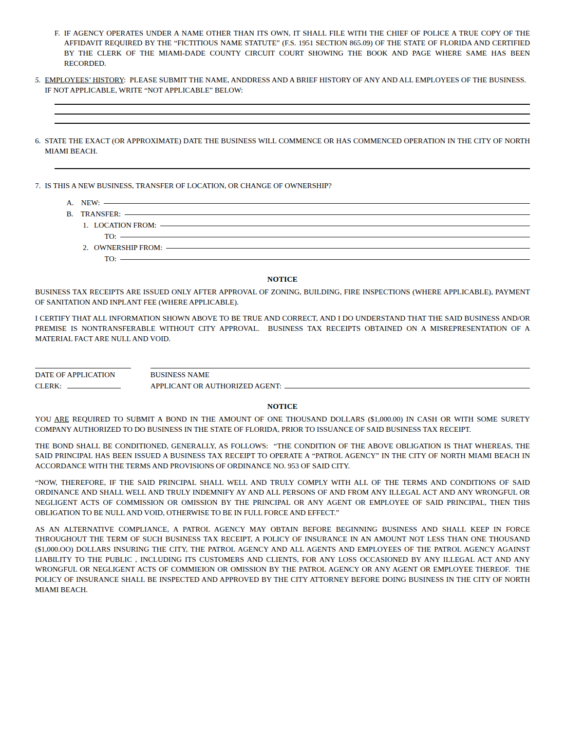F.
IF AGENCY OPERATES UNDER A NAME OTHER THAN ITS OWN, IT SHALL FILE WITH THE CHIEF OF POLICE A TRUE COPY OF THE AFFIDAVIT REQUIRED BY THE “FICTITIOUS NAME STATUTE” (F.S. 1951 SECTION 865.09) OF THE STATE OF FLORIDA AND CERTIFIED BY THE CLERK OF THE MIAMI-DADE COUNTY CIRCUIT COURT SHOWING THE BOOK AND PAGE WHERE SAME HAS BEEN RECORDED.
5.
EMPLOYEES’ HISTORY: PLEASE SUBMIT THE NAME, ANDDRESS AND A BRIEF HISTORY OF ANY AND ALL EMPLOYEES OF THE BUSINESS. IF NOT APPLICABLE, WRITE “NOT APPLICABLE” BELOW:
6.
STATE THE EXACT (OR APPROXIMATE) DATE THE BUSINESS WILL COMMENCE OR HAS COMMENCED OPERATION IN THE CITY OF NORTH MIAMI BEACH.
7.
IS THIS A NEW BUSINESS, TRANSFER OF LOCATION, OR CHANGE OF OWNERSHIP?
A. NEW:
B. TRANSFER:
1. LOCATION FROM:
TO:
2. OWNERSHIP FROM:
TO:
NOTICE
BUSINESS TAX RECEIPTS ARE ISSUED ONLY AFTER APPROVAL OF ZONING, BUILDING, FIRE INSPECTIONS (WHERE APPLICABLE), PAYMENT OF SANITATION AND INPLANT FEE (WHERE APPLICABLE).
I CERTIFY THAT ALL INFORMATION SHOWN ABOVE TO BE TRUE AND CORRECT, AND I DO UNDERSTAND THAT THE SAID BUSINESS AND/OR PREMISE IS NONTRANSFERABLE WITHOUT CITY APPROVAL. BUSINESS TAX RECEIPTS OBTAINED ON A MISREPRESENTATION OF A MATERIAL FACT ARE NULL AND VOID.
DATE OF APPLICATION
BUSINESS NAME
CLERK:
APPLICANT OR AUTHORIZED AGENT:
NOTICE
YOU ARE REQUIRED TO SUBMIT A BOND IN THE AMOUNT OF ONE THOUSAND DOLLARS ($1,000.00) IN CASH OR WITH SOME SURETY COMPANY AUTHORIZED TO DO BUSINESS IN THE STATE OF FLORIDA, PRIOR TO ISSUANCE OF SAID BUSINESS TAX RECEIPT.
THE BOND SHALL BE CONDITIONED, GENERALLY, AS FOLLOWS: “THE CONDITION OF THE ABOVE OBLIGATION IS THAT WHEREAS, THE SAID PRINCIPAL HAS BEEN ISSUED A BUSINESS TAX RECEIPT TO OPERATE A “PATROL AGENCY” IN THE CITY OF NORTH MIAMI BEACH IN ACCORDANCE WITH THE TERMS AND PROVISIONS OF ORDINANCE NO. 953 OF SAID CITY.
“NOW, THEREFORE, IF THE SAID PRINCIPAL SHALL WELL AND TRULY COMPLY WITH ALL OF THE TERMS AND CONDITIONS OF SAID ORDINANCE AND SHALL WELL AND TRULY INDEMNIFY AY AND ALL PERSONS OF AND FROM ANY ILLEGAL ACT AND ANY WRONGFUL OR NEGLIGENT ACTS OF COMMISSION OR OMISSION BY THE PRINCIPAL OR ANY AGENT OR EMPLOYEE OF SAID PRINCIPAL, THEN THIS OBLIGATION TO BE NULL AND VOID, OTHERWISE TO BE IN FULL FORCE AND EFFECT.”
AS AN ALTERNATIVE COMPLIANCE, A PATROL AGENCY MAY OBTAIN BEFORE BEGINNING BUSINESS AND SHALL KEEP IN FORCE THROUGHOUT THE TERM OF SUCH BUSINESS TAX RECEIPT, A POLICY OF INSURANCE IN AN AMOUNT NOT LESS THAN ONE THOUSAND ($1,000.OO) DOLLARS INSURING THE CITY, THE PATROL AGENCY AND ALL AGENTS AND EMPLOYEES OF THE PATROL AGENCY AGAINST LIABILITY TO THE PUBLIC , INCLUDING ITS CUSTOMERS AND CLIENTS, FOR ANY LOSS OCCASIONED BY ANY ILLEGAL ACT AND ANY WRONGFUL OR NEGLIGENT ACTS OF COMMIEION OR OMISSION BY THE PATROL AGENCY OR ANY AGENT OR EMPLOYEE THEREOF. THE POLICY OF INSURANCE SHALL BE INSPECTED AND APPROVED BY THE CITY ATTORNEY BEFORE DOING BUSINESS IN THE CITY OF NORTH MIAMI BEACH.